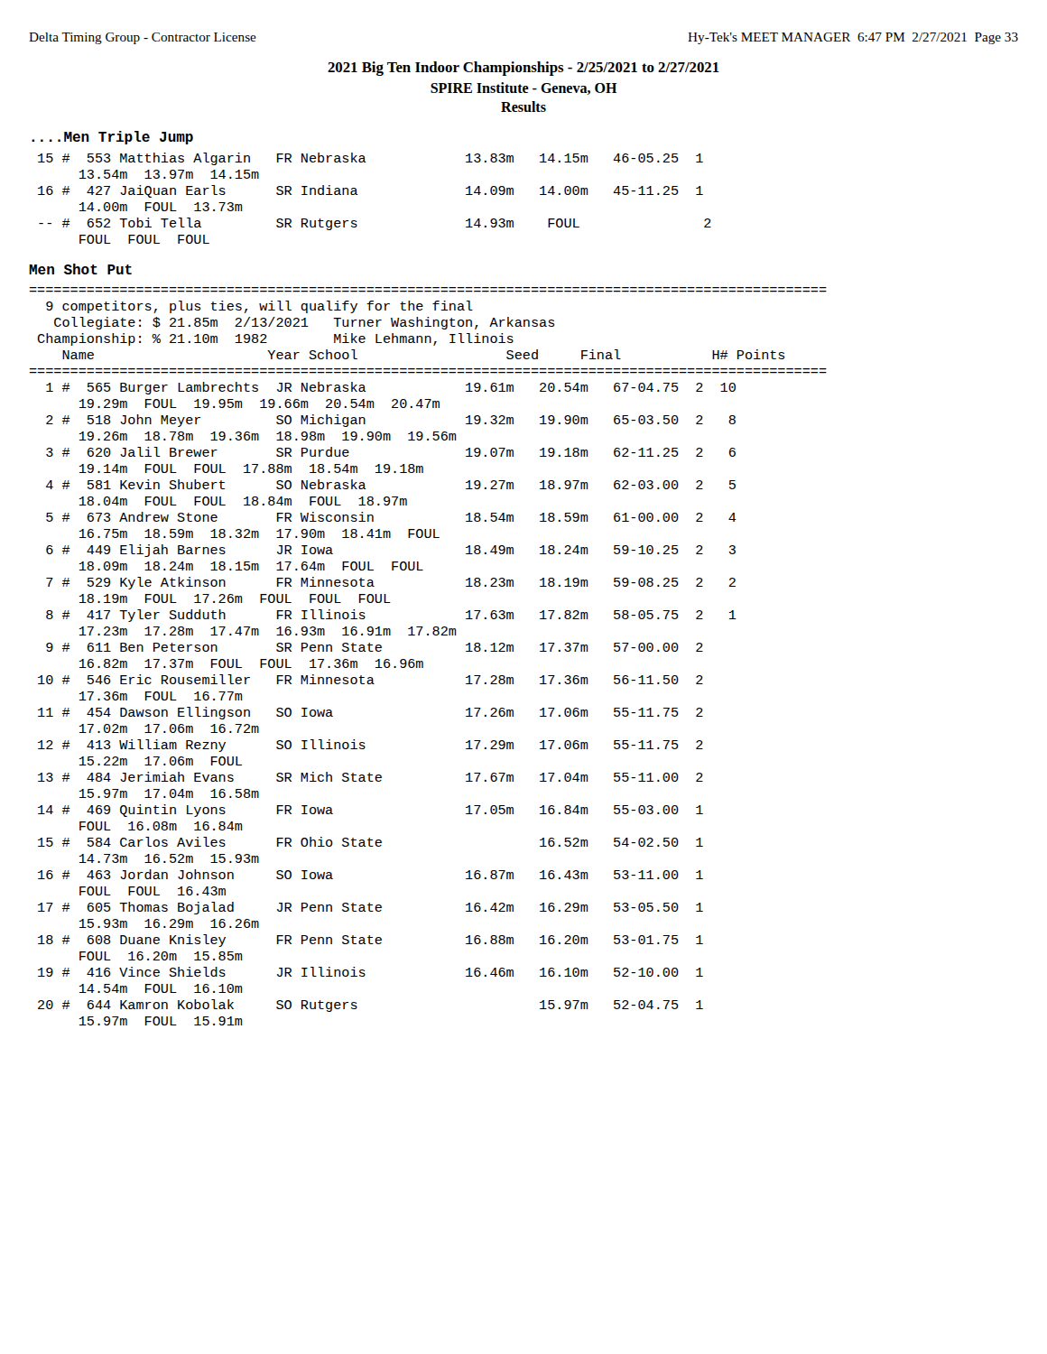Delta Timing Group - Contractor License Hy-Tek's MEET MANAGER 6:47 PM 2/27/2021 Page 33
2021 Big Ten Indoor Championships - 2/25/2021 to 2/27/2021
SPIRE Institute - Geneva, OH
Results
....Men Triple Jump
 15 #  553 Matthias Algarin   FR Nebraska            13.83m   14.15m   46-05.25  1
      13.54m  13.97m  14.15m
 16 #  427 JaiQuan Earls      SR Indiana             14.09m   14.00m   45-11.25  1
      14.00m  FOUL  13.73m
 -- #  652 Tobi Tella         SR Rutgers             14.93m    FOUL               2
      FOUL  FOUL  FOUL
Men Shot Put
=================================================================================================
  9 competitors, plus ties, will qualify for the final
   Collegiate: $ 21.85m  2/13/2021   Turner Washington, Arkansas
 Championship: % 21.10m  1982        Mike Lehmann, Illinois
    Name                     Year School                  Seed     Final           H# Points
=================================================================================================
  1 #  565 Burger Lambrechts  JR Nebraska            19.61m   20.54m   67-04.75  2  10
      19.29m  FOUL  19.95m  19.66m  20.54m  20.47m
  2 #  518 John Meyer         SO Michigan            19.32m   19.90m   65-03.50  2   8
      19.26m  18.78m  19.36m  18.98m  19.90m  19.56m
  3 #  620 Jalil Brewer       SR Purdue              19.07m   19.18m   62-11.25  2   6
      19.14m  FOUL  FOUL  17.88m  18.54m  19.18m
  4 #  581 Kevin Shubert      SO Nebraska            19.27m   18.97m   62-03.00  2   5
      18.04m  FOUL  FOUL  18.84m  FOUL  18.97m
  5 #  673 Andrew Stone       FR Wisconsin           18.54m   18.59m   61-00.00  2   4
      16.75m  18.59m  18.32m  17.90m  18.41m  FOUL
  6 #  449 Elijah Barnes      JR Iowa                18.49m   18.24m   59-10.25  2   3
      18.09m  18.24m  18.15m  17.64m  FOUL  FOUL
  7 #  529 Kyle Atkinson      FR Minnesota           18.23m   18.19m   59-08.25  2   2
      18.19m  FOUL  17.26m  FOUL  FOUL  FOUL
  8 #  417 Tyler Sudduth      FR Illinois            17.63m   17.82m   58-05.75  2   1
      17.23m  17.28m  17.47m  16.93m  16.91m  17.82m
  9 #  611 Ben Peterson       SR Penn State          18.12m   17.37m   57-00.00  2
      16.82m  17.37m  FOUL  FOUL  17.36m  16.96m
 10 #  546 Eric Rousemiller   FR Minnesota           17.28m   17.36m   56-11.50  2
      17.36m  FOUL  16.77m
 11 #  454 Dawson Ellingson   SO Iowa                17.26m   17.06m   55-11.75  2
      17.02m  17.06m  16.72m
 12 #  413 William Rezny      SO Illinois            17.29m   17.06m   55-11.75  2
      15.22m  17.06m  FOUL
 13 #  484 Jerimiah Evans     SR Mich State          17.67m   17.04m   55-11.00  2
      15.97m  17.04m  16.58m
 14 #  469 Quintin Lyons      FR Iowa                17.05m   16.84m   55-03.00  1
      FOUL  16.08m  16.84m
 15 #  584 Carlos Aviles      FR Ohio State                   16.52m   54-02.50  1
      14.73m  16.52m  15.93m
 16 #  463 Jordan Johnson     SO Iowa                16.87m   16.43m   53-11.00  1
      FOUL  FOUL  16.43m
 17 #  605 Thomas Bojalad     JR Penn State          16.42m   16.29m   53-05.50  1
      15.93m  16.29m  16.26m
 18 #  608 Duane Knisley      FR Penn State          16.88m   16.20m   53-01.75  1
      FOUL  16.20m  15.85m
 19 #  416 Vince Shields      JR Illinois            16.46m   16.10m   52-10.00  1
      14.54m  FOUL  16.10m
 20 #  644 Kamron Kobolak     SO Rutgers                      15.97m   52-04.75  1
      15.97m  FOUL  15.91m